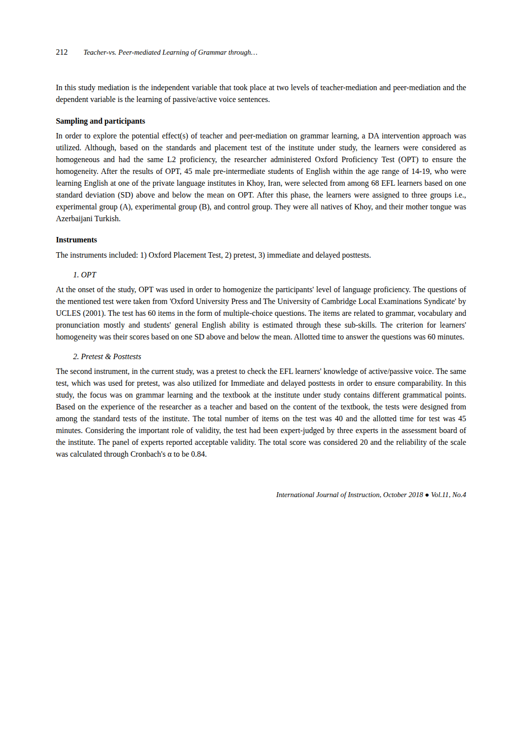212 Teacher-vs. Peer-mediated Learning of Grammar through…
In this study mediation is the independent variable that took place at two levels of teacher-mediation and peer-mediation and the dependent variable is the learning of passive/active voice sentences.
Sampling and participants
In order to explore the potential effect(s) of teacher and peer-mediation on grammar learning, a DA intervention approach was utilized. Although, based on the standards and placement test of the institute under study, the learners were considered as homogeneous and had the same L2 proficiency, the researcher administered Oxford Proficiency Test (OPT) to ensure the homogeneity. After the results of OPT, 45 male pre-intermediate students of English within the age range of 14-19, who were learning English at one of the private language institutes in Khoy, Iran, were selected from among 68 EFL learners based on one standard deviation (SD) above and below the mean on OPT. After this phase, the learners were assigned to three groups i.e., experimental group (A), experimental group (B), and control group. They were all natives of Khoy, and their mother tongue was Azerbaijani Turkish.
Instruments
The instruments included: 1) Oxford Placement Test, 2) pretest, 3) immediate and delayed posttests.
1. OPT
At the onset of the study, OPT was used in order to homogenize the participants' level of language proficiency. The questions of the mentioned test were taken from 'Oxford University Press and The University of Cambridge Local Examinations Syndicate' by UCLES (2001). The test has 60 items in the form of multiple-choice questions. The items are related to grammar, vocabulary and pronunciation mostly and students' general English ability is estimated through these sub-skills. The criterion for learners' homogeneity was their scores based on one SD above and below the mean. Allotted time to answer the questions was 60 minutes.
2. Pretest & Posttests
The second instrument, in the current study, was a pretest to check the EFL learners' knowledge of active/passive voice. The same test, which was used for pretest, was also utilized for Immediate and delayed posttests in order to ensure comparability. In this study, the focus was on grammar learning and the textbook at the institute under study contains different grammatical points. Based on the experience of the researcher as a teacher and based on the content of the textbook, the tests were designed from among the standard tests of the institute. The total number of items on the test was 40 and the allotted time for test was 45 minutes. Considering the important role of validity, the test had been expert-judged by three experts in the assessment board of the institute. The panel of experts reported acceptable validity. The total score was considered 20 and the reliability of the scale was calculated through Cronbach's α to be 0.84.
International Journal of Instruction, October 2018 ● Vol.11, No.4